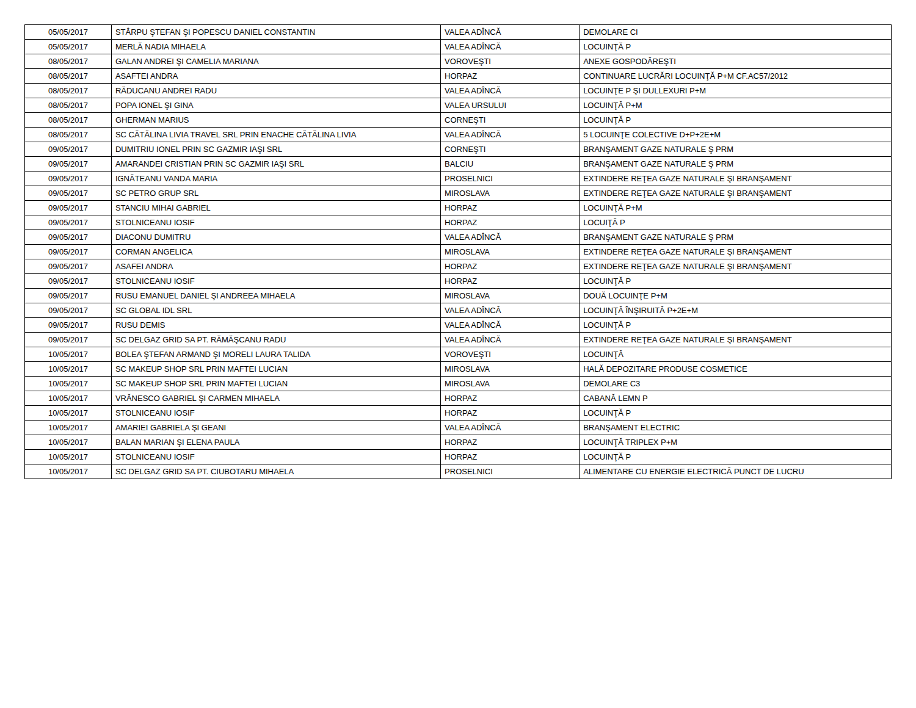| 05/05/2017 | STÂRPU ŞTEFAN ŞI POPESCU DANIEL CONSTANTIN | VALEA ADÎNCĂ | DEMOLARE CI |
| 05/05/2017 | MERLĂ NADIA MIHAELA | VALEA ADÎNCĂ | LOCUINŢĂ P |
| 08/05/2017 | GALAN ANDREI ŞI CAMELIA MARIANA | VOROVEŞTI | ANEXE GOSPODĂREŞTI |
| 08/05/2017 | ASAFTEI ANDRA | HORPAZ | CONTINUARE LUCRĂRI LOCUINŢĂ P+M CF.AC57/2012 |
| 08/05/2017 | RĂDUCANU ANDREI RADU | VALEA ADÎNCĂ | LOCUINŢE P ŞI DULLEXURI P+M |
| 08/05/2017 | POPA IONEL ŞI GINA | VALEA URSULUI | LOCUINŢĂ P+M |
| 08/05/2017 | GHERMAN MARIUS | CORNEŞTI | LOCUINŢĂ P |
| 08/05/2017 | SC CĂTĂLINA LIVIA TRAVEL SRL PRIN ENACHE CĂTĂLINA LIVIA | VALEA ADÎNCĂ | 5 LOCUINŢE COLECTIVE D+P+2E+M |
| 09/05/2017 | DUMITRIU IONEL PRIN SC GAZMIR IAŞI SRL | CORNEŞTI | BRANŞAMENT GAZE NATURALE Ş PRM |
| 09/05/2017 | AMARANDEI CRISTIAN PRIN SC GAZMIR IAŞI SRL | BALCIU | BRANŞAMENT GAZE NATURALE Ş PRM |
| 09/05/2017 | IGNĂTEANU VANDA MARIA | PROSELNICI | EXTINDERE REŢEA GAZE NATURALE ŞI BRANŞAMENT |
| 09/05/2017 | SC PETRO GRUP SRL | MIROSLAVA | EXTINDERE REŢEA GAZE NATURALE ŞI BRANŞAMENT |
| 09/05/2017 | STANCIU MIHAI GABRIEL | HORPAZ | LOCUINŢĂ P+M |
| 09/05/2017 | STOLNICEANU IOSIF | HORPAZ | LOCUIŢĂ P |
| 09/05/2017 | DIACONU DUMITRU | VALEA ADÎNCĂ | BRANŞAMENT GAZE NATURALE Ş PRM |
| 09/05/2017 | CORMAN ANGELICA | MIROSLAVA | EXTINDERE REŢEA GAZE NATURALE ŞI BRANŞAMENT |
| 09/05/2017 | ASAFEI ANDRA | HORPAZ | EXTINDERE REŢEA GAZE NATURALE ŞI BRANŞAMENT |
| 09/05/2017 | STOLNICEANU IOSIF | HORPAZ | LOCUINŢĂ P |
| 09/05/2017 | RUSU EMANUEL DANIEL ŞI ANDREEA MIHAELA | MIROSLAVA | DOUĂ LOCUINŢE P+M |
| 09/05/2017 | SC GLOBAL IDL SRL | VALEA ADÎNCĂ | LOCUINŢĂ ÎNŞIRUITĂ P+2E+M |
| 09/05/2017 | RUSU DEMIS | VALEA ADÎNCĂ | LOCUINŢĂ P |
| 09/05/2017 | SC DELGAZ GRID SA PT. RĂMĂŞCANU RADU | VALEA ADÎNCĂ | EXTINDERE REŢEA GAZE NATURALE ŞI BRANŞAMENT |
| 10/05/2017 | BOLEA ŞTEFAN ARMAND ŞI MORELI LAURA TALIDA | VOROVEŞTI | LOCUINŢĂ |
| 10/05/2017 | SC MAKEUP SHOP SRL PRIN MAFTEI LUCIAN | MIROSLAVA | HALĂ DEPOZITARE PRODUSE COSMETICE |
| 10/05/2017 | SC MAKEUP SHOP SRL PRIN MAFTEI LUCIAN | MIROSLAVA | DEMOLARE C3 |
| 10/05/2017 | VRĂNESCO GABRIEL ŞI CARMEN MIHAELA | HORPAZ | CABANĂ LEMN P |
| 10/05/2017 | STOLNICEANU IOSIF | HORPAZ | LOCUINŢĂ P |
| 10/05/2017 | AMARIEI GABRIELA ŞI GEANI | VALEA ADÎNCĂ | BRANŞAMENT ELECTRIC |
| 10/05/2017 | BALAN MARIAN ŞI ELENA PAULA | HORPAZ | LOCUINŢĂ TRIPLEX P+M |
| 10/05/2017 | STOLNICEANU IOSIF | HORPAZ | LOCUINŢĂ P |
| 10/05/2017 | SC DELGAZ GRID SA PT. CIUBOTARU MIHAELA | PROSELNICI | ALIMENTARE CU ENERGIE ELECTRICĂ PUNCT DE LUCRU |